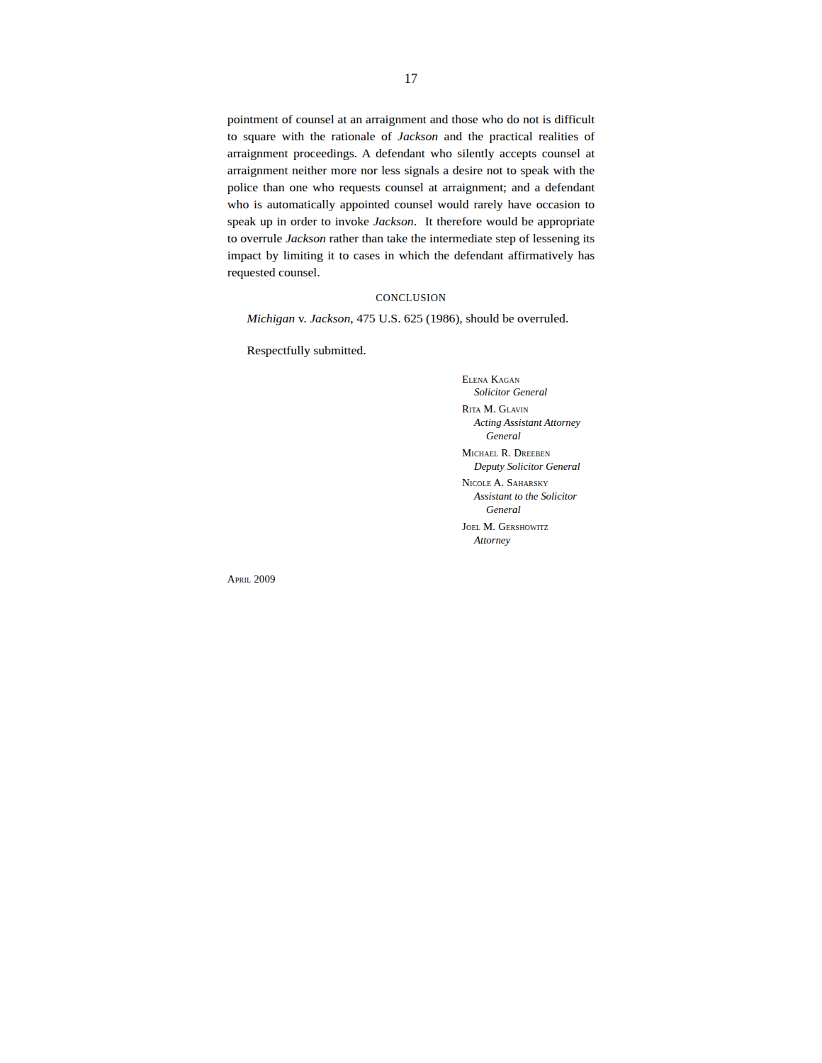17
pointment of counsel at an arraignment and those who do not is difficult to square with the rationale of Jackson and the practical realities of arraignment proceedings. A defendant who silently accepts counsel at arraignment neither more nor less signals a desire not to speak with the police than one who requests counsel at arraignment; and a defendant who is automatically appointed counsel would rarely have occasion to speak up in order to invoke Jackson. It therefore would be appropriate to overrule Jackson rather than take the intermediate step of lessening its impact by limiting it to cases in which the defendant affirmatively has requested counsel.
Conclusion
Michigan v. Jackson, 475 U.S. 625 (1986), should be overruled.
Respectfully submitted.
Elena Kagan Solicitor General
Rita M. Glavin Acting Assistant AttorneyGeneral
Michael R. Dreeben Deputy Solicitor General
Nicole A. Saharsky Assistant to the SolicitorGeneral
Joel M. Gershowitz Attorney
April 2009